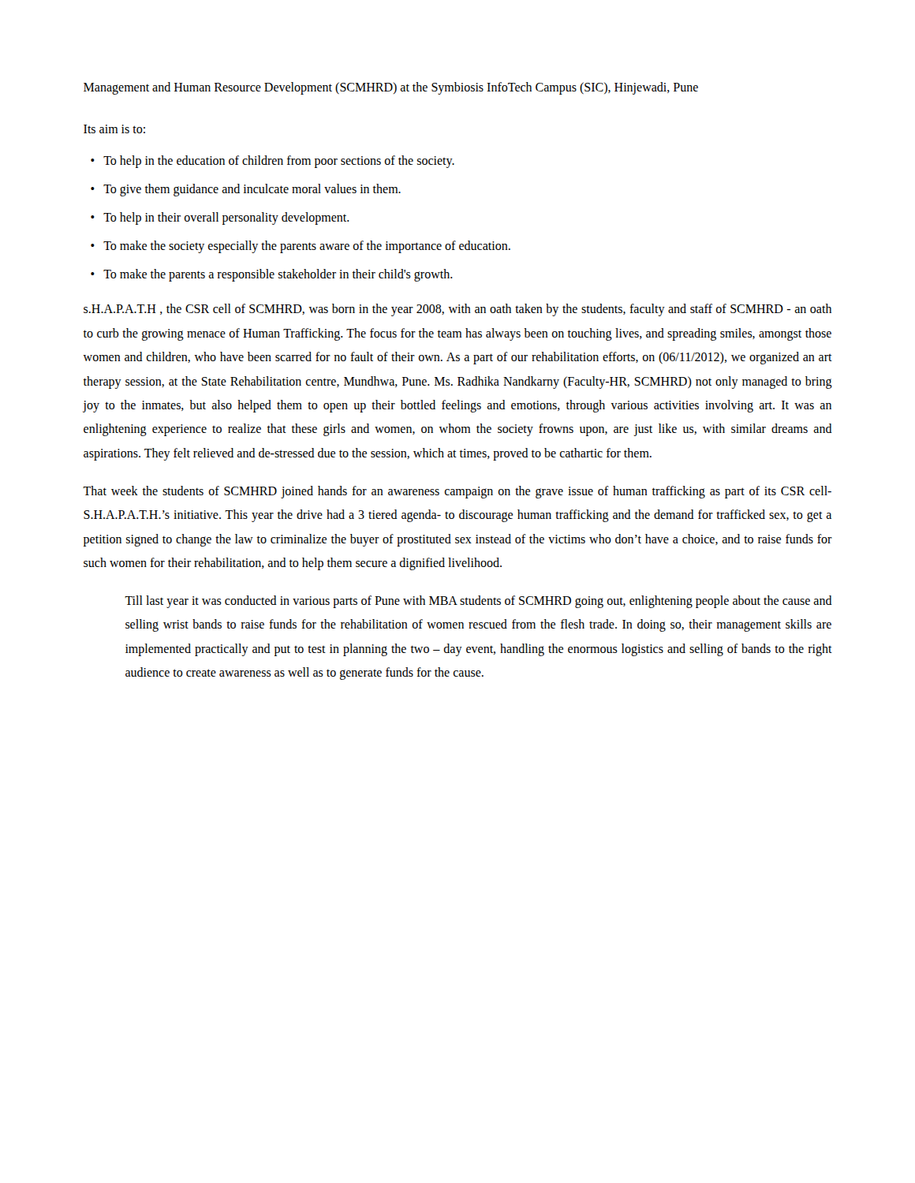Management and Human Resource Development (SCMHRD) at the Symbiosis InfoTech Campus (SIC), Hinjewadi, Pune
Its aim is to:
To help in the education of children from poor sections of the society.
To give them guidance and inculcate moral values in them.
To help in their overall personality development.
To make the society especially the parents aware of the importance of education.
To make the parents a responsible stakeholder in their child's growth.
s.H.A.P.A.T.H , the CSR cell of SCMHRD, was born in the year 2008, with an oath taken by the students, faculty and staff of SCMHRD - an oath to curb the growing menace of Human Trafficking. The focus for the team has always been on touching lives, and spreading smiles, amongst those women and children, who have been scarred for no fault of their own. As a part of our rehabilitation efforts, on (06/11/2012), we organized an art therapy session, at the State Rehabilitation centre, Mundhwa, Pune. Ms. Radhika Nandkarny (Faculty-HR, SCMHRD) not only managed to bring joy to the inmates, but also helped them to open up their bottled feelings and emotions, through various activities involving art. It was an enlightening experience to realize that these girls and women, on whom the society frowns upon, are just like us, with similar dreams and aspirations. They felt relieved and de-stressed due to the session, which at times, proved to be cathartic for them.
That week the students of SCMHRD joined hands for an awareness campaign on the grave issue of human trafficking as part of its CSR cell-S.H.A.P.A.T.H.’s initiative. This year the drive had a 3 tiered agenda- to discourage human trafficking and the demand for trafficked sex, to get a petition signed to change the law to criminalize the buyer of prostituted sex instead of the victims who don’t have a choice, and to raise funds for such women for their rehabilitation, and to help them secure a dignified livelihood.
Till last year it was conducted in various parts of Pune with MBA students of SCMHRD going out, enlightening people about the cause and selling wrist bands to raise funds for the rehabilitation of women rescued from the flesh trade. In doing so, their management skills are implemented practically and put to test in planning the two – day event, handling the enormous logistics and selling of bands to the right audience to create awareness as well as to generate funds for the cause.